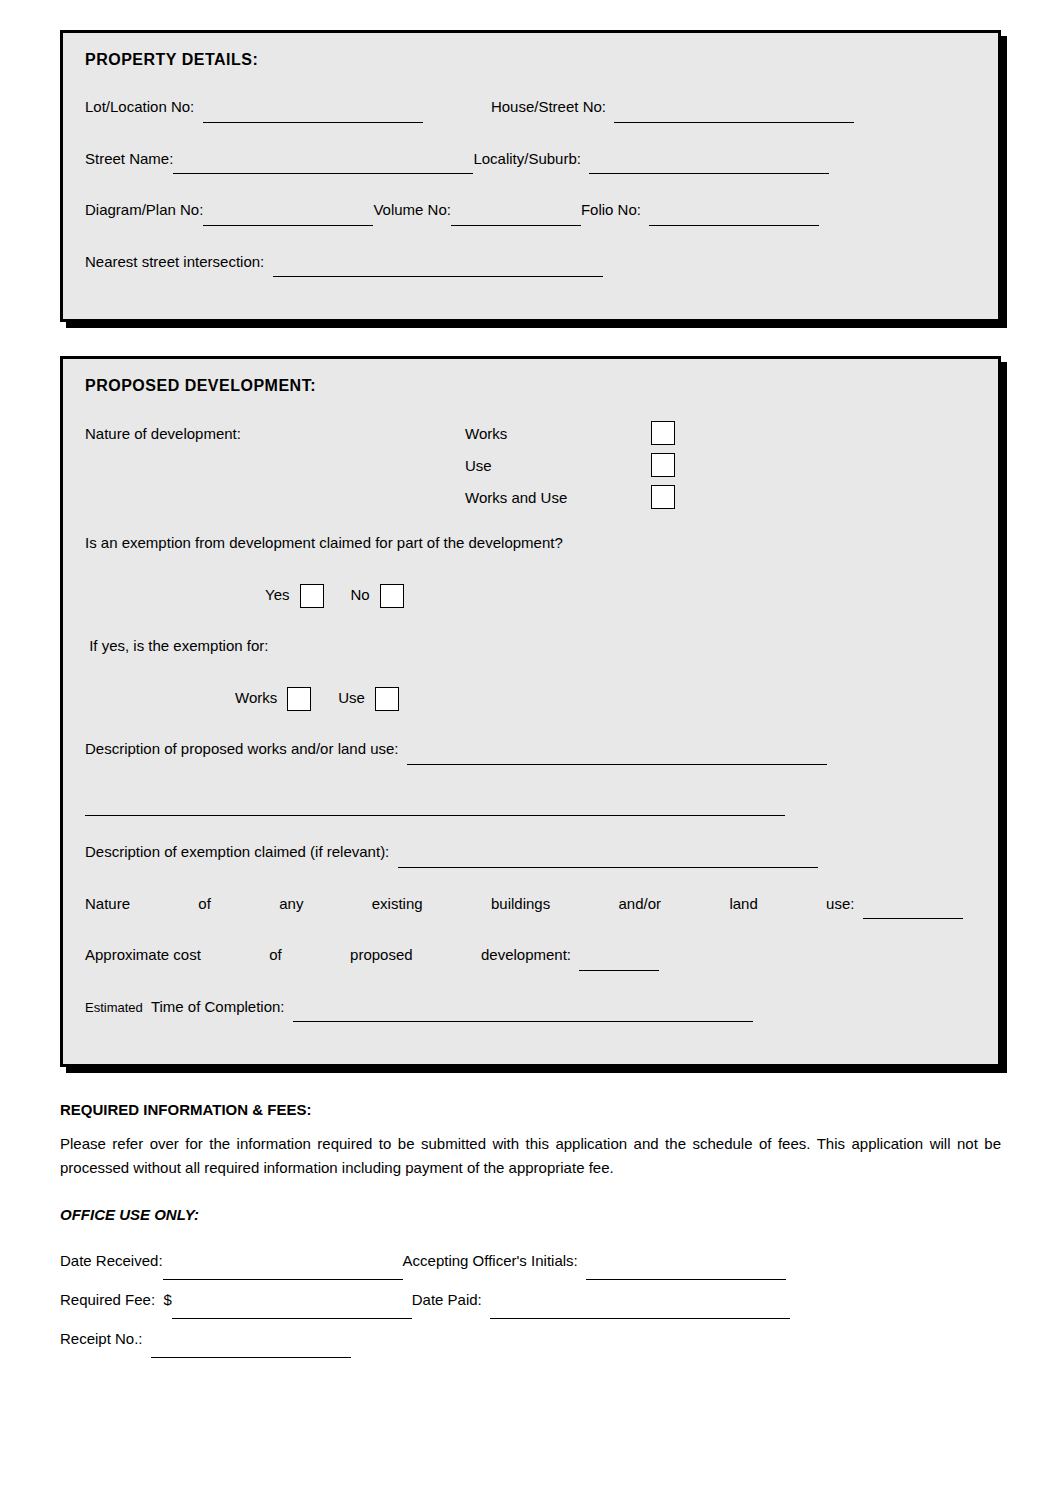PROPERTY DETAILS:
Lot/Location No: House/Street No:
Street Name: Locality/Suburb:
Diagram/Plan No: Volume No: Folio No:
Nearest street intersection:
PROPOSED DEVELOPMENT:
| Nature of development: | Works | |
| | Use | |
| | Works and Use | |
Is an exemption from development claimed for part of the development?
Yes No
If yes, is the exemption for:
Works Use
Description of proposed works and/or land use:
Description of exemption claimed (if relevant):
Nature of any existing buildings and/or land use:
Approximate cost of proposed development:
Estimated Time of Completion:
REQUIRED INFORMATION & FEES:
Please refer over for the information required to be submitted with this application and the schedule of fees. This application will not be processed without all required information including payment of the appropriate fee.
OFFICE USE ONLY:
Date Received: Accepting Officer's Initials:
Required Fee: $ Date Paid:
Receipt No.: